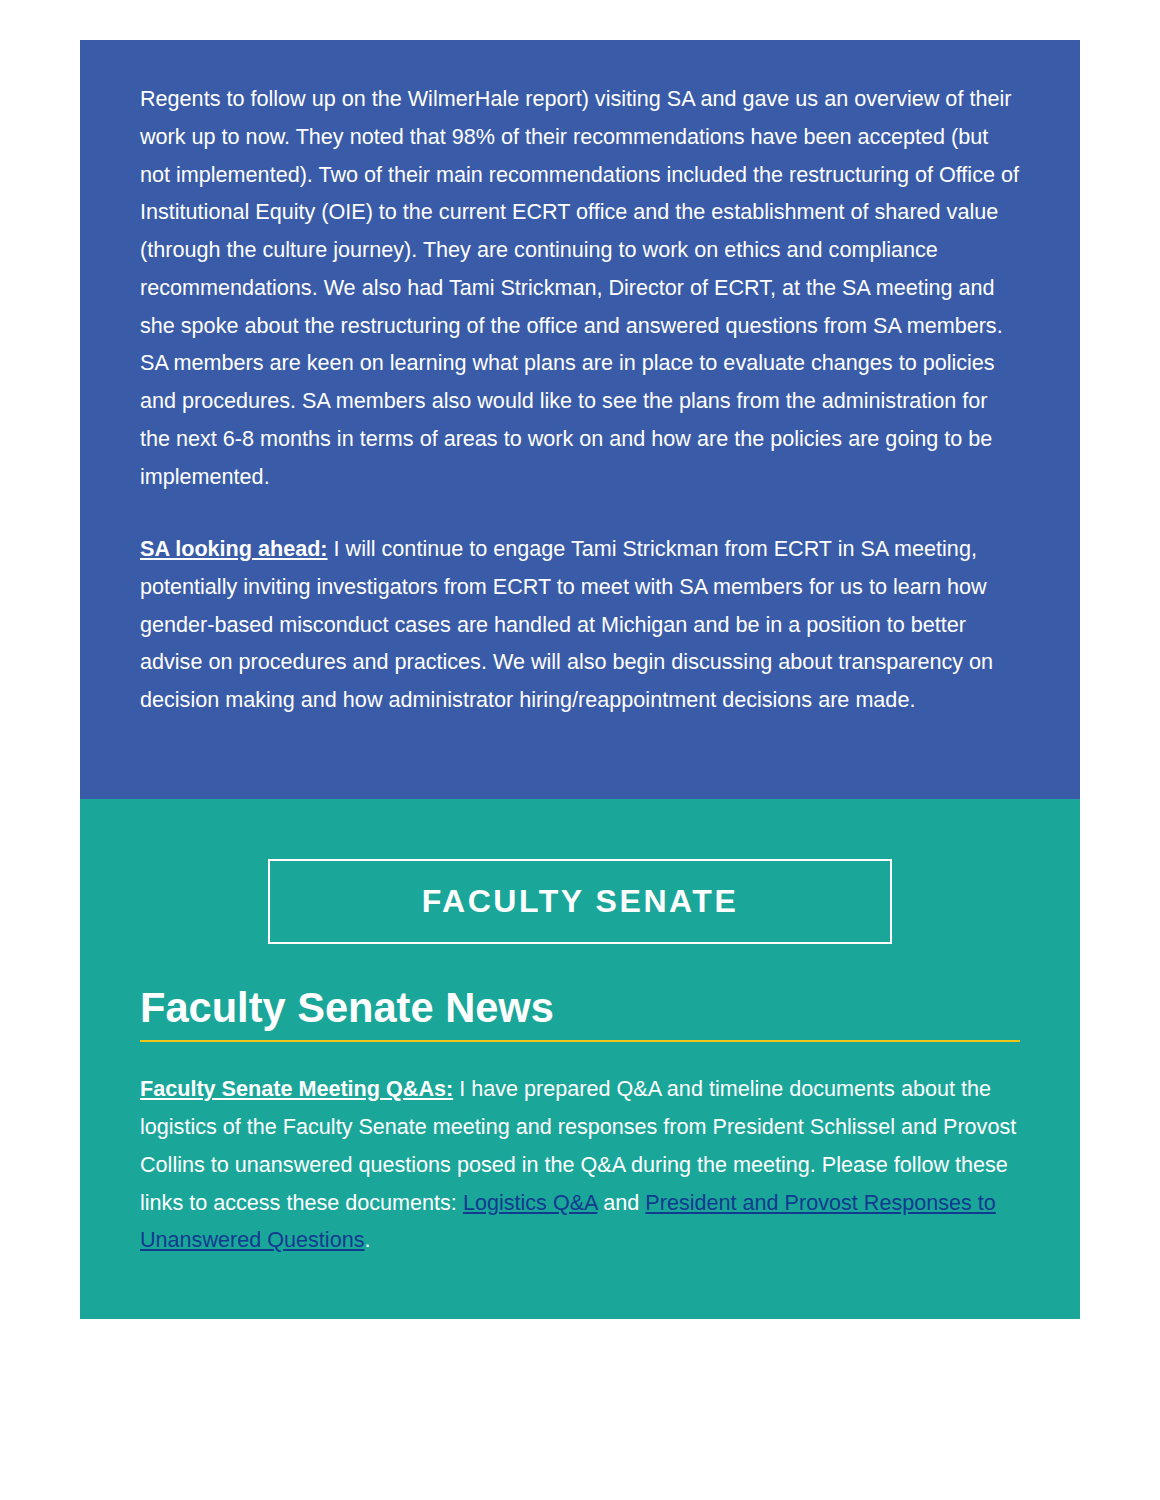Regents to follow up on the WilmerHale report) visiting SA and gave us an overview of their work up to now. They noted that 98% of their recommendations have been accepted (but not implemented). Two of their main recommendations included the restructuring of Office of Institutional Equity (OIE) to the current ECRT office and the establishment of shared value (through the culture journey). They are continuing to work on ethics and compliance recommendations. We also had Tami Strickman, Director of ECRT, at the SA meeting and she spoke about the restructuring of the office and answered questions from SA members. SA members are keen on learning what plans are in place to evaluate changes to policies and procedures. SA members also would like to see the plans from the administration for the next 6-8 months in terms of areas to work on and how are the policies are going to be implemented.
SA looking ahead: I will continue to engage Tami Strickman from ECRT in SA meeting, potentially inviting investigators from ECRT to meet with SA members for us to learn how gender-based misconduct cases are handled at Michigan and be in a position to better advise on procedures and practices. We will also begin discussing about transparency on decision making and how administrator hiring/reappointment decisions are made.
FACULTY SENATE
Faculty Senate News
Faculty Senate Meeting Q&As: I have prepared Q&A and timeline documents about the logistics of the Faculty Senate meeting and responses from President Schlissel and Provost Collins to unanswered questions posed in the Q&A during the meeting. Please follow these links to access these documents: Logistics Q&A and President and Provost Responses to Unanswered Questions.